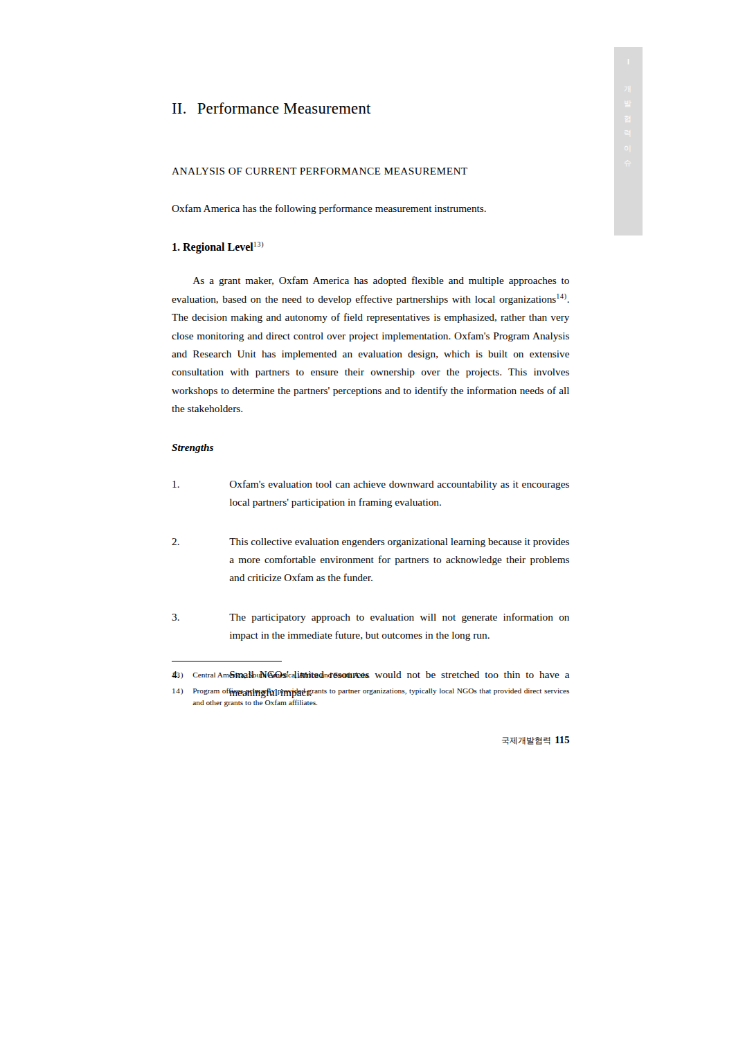I
개
발
협
력
이
슈
II. Performance Measurement
ANALYSIS OF CURRENT PERFORMANCE MEASUREMENT
Oxfam America has the following performance measurement instruments.
1. Regional Level13)
As a grant maker, Oxfam America has adopted flexible and multiple approaches to evaluation, based on the need to develop effective partnerships with local organizations14). The decision making and autonomy of field representatives is emphasized, rather than very close monitoring and direct control over project implementation. Oxfam's Program Analysis and Research Unit has implemented an evaluation design, which is built on extensive consultation with partners to ensure their ownership over the projects. This involves workshops to determine the partners' perceptions and to identify the information needs of all the stakeholders.
Strengths
1. Oxfam's evaluation tool can achieve downward accountability as it encourages local partners' participation in framing evaluation.
2. This collective evaluation engenders organizational learning because it provides a more comfortable environment for partners to acknowledge their problems and criticize Oxfam as the funder.
3. The participatory approach to evaluation will not generate information on impact in the immediate future, but outcomes in the long run.
4. Small NGOs' limited resources would not be stretched too thin to have a meaningful impact.
13) Central America, South America, Africa and South Asia.
14) Program offices primarily provided grants to partner organizations, typically local NGOs that provided direct services and other grants to the Oxfam affiliates.
국제개발협력115